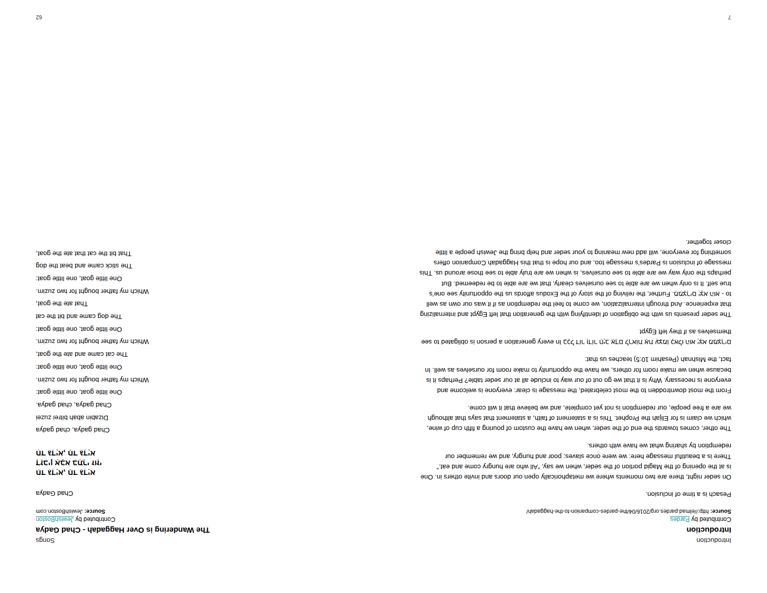Introduction
Introduction
Contributed by Pardes
Source: http://elmad.pardes.org/2016/04/the-pardes-companion-to-the-haggadah/
Pesach is a time of inclusion.
On seder night, there are two moments where we metaphorically open our doors and invite others in. One is at the opening of the Magid portion of the seder, when we say, “All who are hungry come and eat.” There is a beautiful message here: we were once slaves; poor and hungry, and we remember our redemption by sharing what we have with others.
The other, comes towards the end of the seder, when we have the custom of pouring a fifth cup of wine, which we claim is for Elijah the Prophet. This is a statement of faith, a statement that says that although we are a free people, our redemption is not yet complete, and we believe that it will come.
From the most downtrodden to the most celebrated, the message is clear: everyone is welcome and everyone is necessary. Why is it that we go out of our way to include all at our seder table? Perhaps it is because when we make room for others, we have the opportunity to make room for ourselves as well. In fact, the Mishnah (Pesahim 10:5) teaches us that:
בְּכָל דּוֹר וָדוֹר חַיָּב אָדָם לִרְאוֹת אֶת עַצְמוֹ כְּאִלּוּ הוּא יָצָא מִמִּצְרַיִם In every generation a person is obligated to see themselves as if they left Egypt
The seder presents us with the obligation of identifying with the generation that left Egypt and internalizing that experience. And through internalization, we come to feel the redemption as if it was our own as well to - מִמִּצְרַיִם יָצָא הוּא. Further, the reliving of the story of the Exodus affords us the opportunity see one’s true self. It is only when we are able to see ourselves clearly, that we are able to be redeemed. But perhaps the only way we are able to see ourselves, is when we are truly able to see those around us. This message of inclusion is Pardes’s message too, and our hope is that this Haggadah Companion offers something for everyone, will add new meaning to your seder and help bring the Jewish people a little closer together.
7
Songs
The Wandering is Over Haggadah - Chad Gadya
Contributed by JewishBoston
Source: JewishBoston.com
Chad Gadya
חַד גַּדְיָא, חַד גַּדְיָא
דְזַבִּין אַבָּא בִּתְרֵי זוּזֵי
חַד גַּדְיָא, חַד גַּדְיָא
Chad gadya, chad gadya
Dizabin abah bitrei zuzei
Chad gadya, chad gadya.
One little goat, one little goat:
Which my father bought for two zuzim.
One little goat, one little goat:
The cat came and ate the goat,
Which my father bought for two zuzim.
One little goat, one little goat:
The dog came and bit the cat
That ate the goat,
Which my father bought for two zuzim.
One little goat, one little goat:
The stick came and beat the dog
That bit the cat that ate the goat,
62